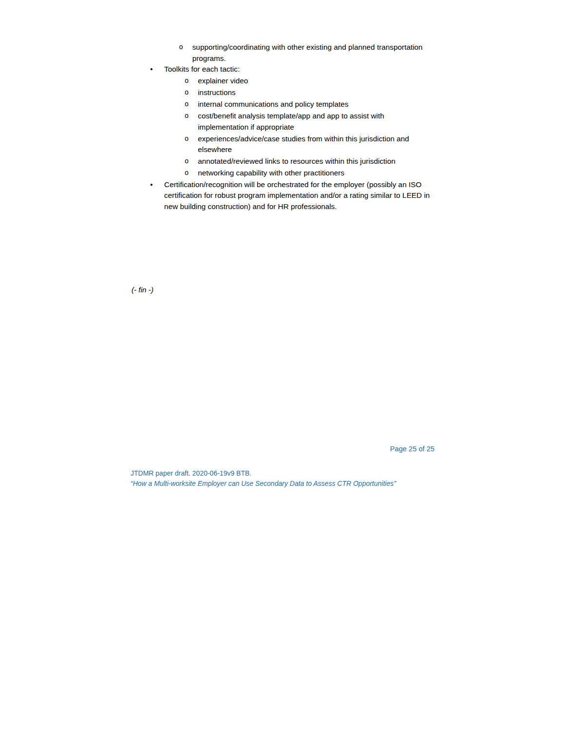supporting/coordinating with other existing and planned transportation programs.
Toolkits for each tactic:
explainer video
instructions
internal communications and policy templates
cost/benefit analysis template/app and app to assist with implementation if appropriate
experiences/advice/case studies from within this jurisdiction and elsewhere
annotated/reviewed links to resources within this jurisdiction
networking capability with other practitioners
Certification/recognition will be orchestrated for the employer (possibly an ISO certification for robust program implementation and/or a rating similar to LEED in new building construction) and for HR professionals.
(- fin -)
Page 25 of 25
JTDMR paper draft. 2020-06-19v9 BTB.
“How a Multi-worksite Employer can Use Secondary Data to Assess CTR Opportunities”